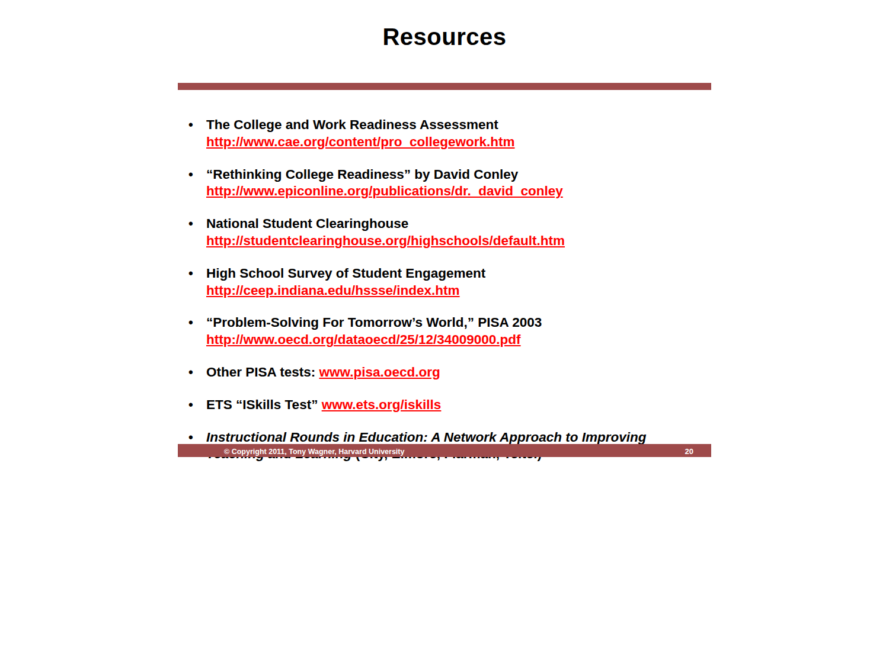Resources
The College and Work Readiness Assessment
http://www.cae.org/content/pro_collegework.htm
“Rethinking College Readiness” by David Conley
http://www.epiconline.org/publications/dr._david_conley
National Student Clearinghouse
http://studentclearinghouse.org/highschools/default.htm
High School Survey of Student Engagement
http://ceep.indiana.edu/hssse/index.htm
“Problem-Solving For Tomorrow’s World,” PISA 2003
http://www.oecd.org/dataoecd/25/12/34009000.pdf
Other PISA tests: www.pisa.oecd.org
ETS “ISkills Test” www.ets.org/iskills
Instructional Rounds in Education: A Network Approach to Improving Teaching and Learning (City, Elmore, Fiarman, Teitel)
© Copyright 2011, Tony Wagner, Harvard University
20